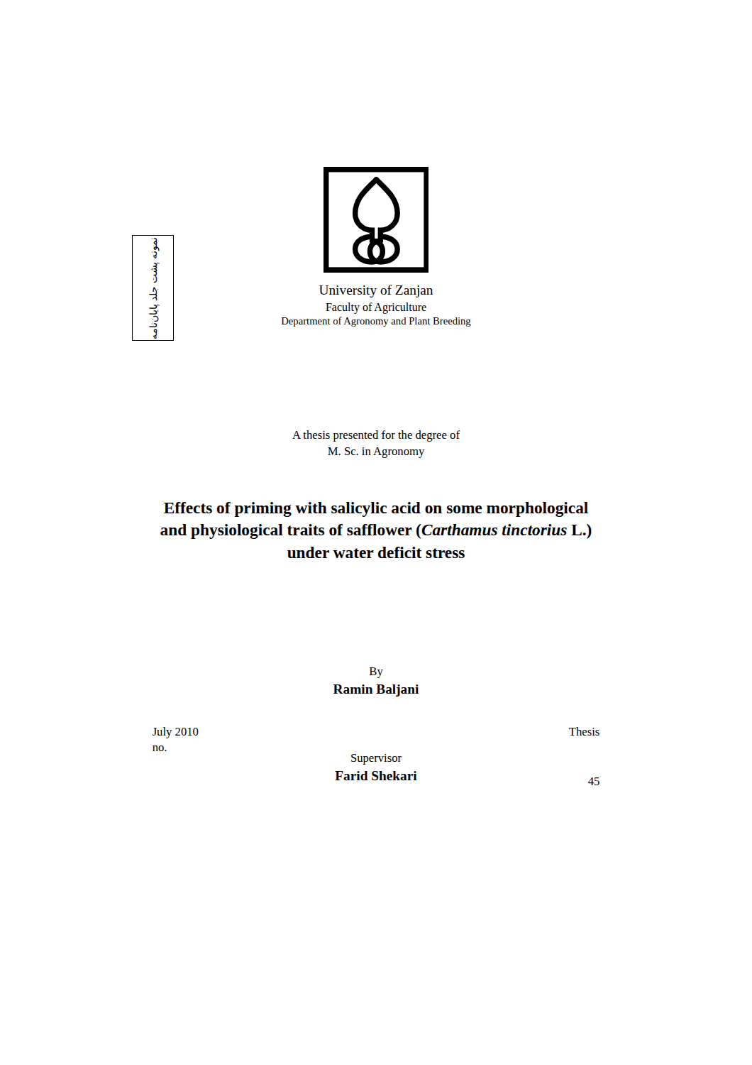نمونه پشت جلد پایان‌نامه
University of Zanjan
Faculty of Agriculture
Department of Agronomy and Plant Breeding
A thesis presented for the degree of
M. Sc. in Agronomy
Effects of priming with salicylic acid on some morphological and physiological traits of safflower (Carthamus tinctorius L.) under water deficit stress
By
Ramin Baljani
Supervisor
Farid Shekari
July 2010
no.
Thesis
45